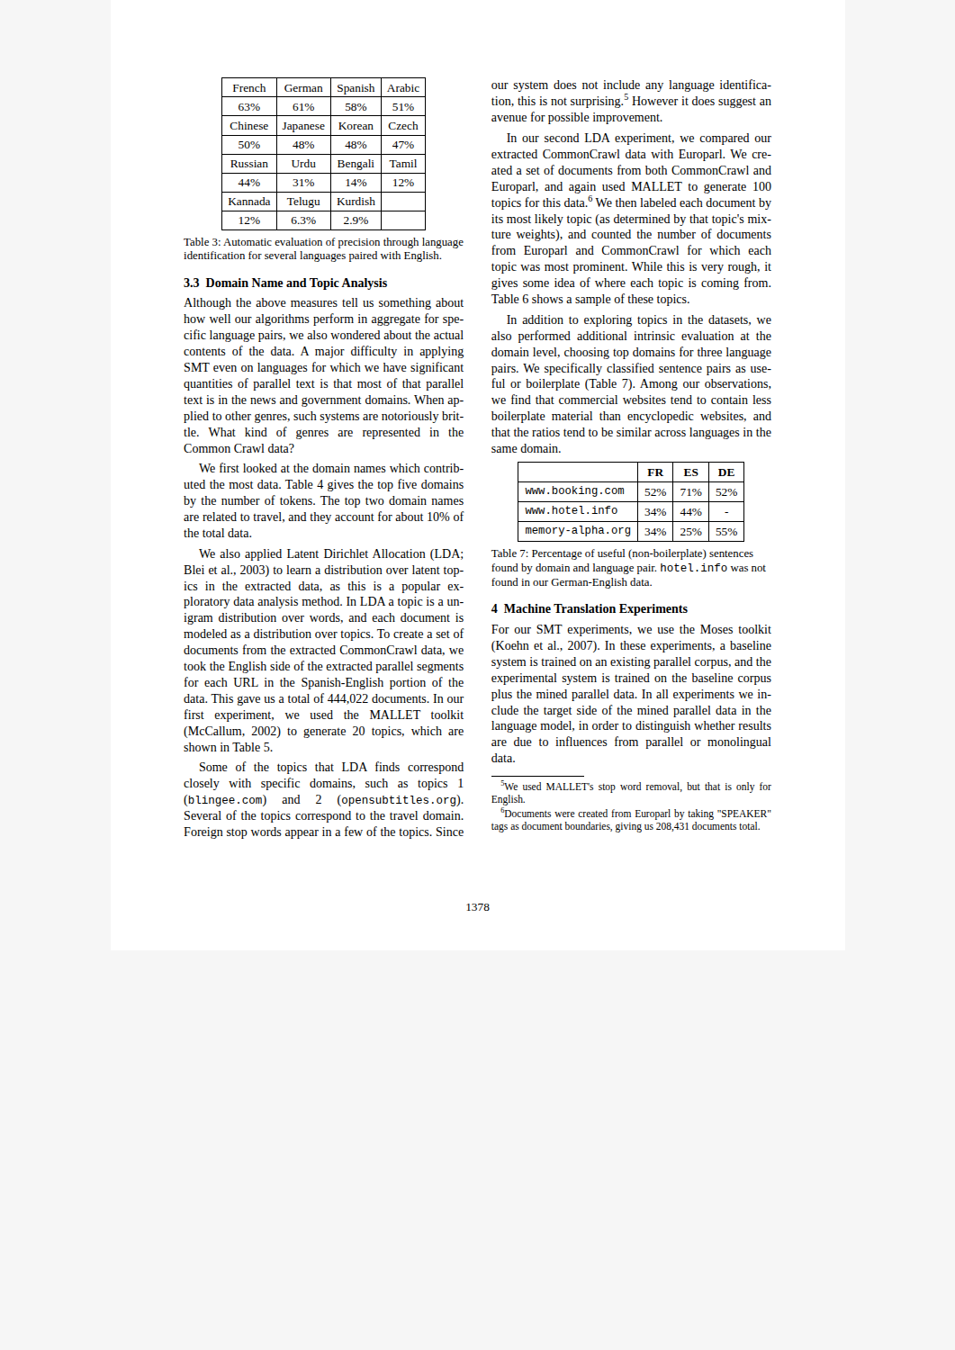| French | German | Spanish | Arabic |
| --- | --- | --- | --- |
| 63% | 61% | 58% | 51% |
| Chinese | Japanese | Korean | Czech |
| 50% | 48% | 48% | 47% |
| Russian | Urdu | Bengali | Tamil |
| 44% | 31% | 14% | 12% |
| Kannada | Telugu | Kurdish | |
| 12% | 6.3% | 2.9% | |
Table 3: Automatic evaluation of precision through language identification for several languages paired with English.
3.3 Domain Name and Topic Analysis
Although the above measures tell us something about how well our algorithms perform in aggregate for specific language pairs, we also wondered about the actual contents of the data. A major difficulty in applying SMT even on languages for which we have significant quantities of parallel text is that most of that parallel text is in the news and government domains. When applied to other genres, such systems are notoriously brittle. What kind of genres are represented in the Common Crawl data?
We first looked at the domain names which contributed the most data. Table 4 gives the top five domains by the number of tokens. The top two domain names are related to travel, and they account for about 10% of the total data.
We also applied Latent Dirichlet Allocation (LDA; Blei et al., 2003) to learn a distribution over latent topics in the extracted data, as this is a popular exploratory data analysis method. In LDA a topic is a unigram distribution over words, and each document is modeled as a distribution over topics. To create a set of documents from the extracted CommonCrawl data, we took the English side of the extracted parallel segments for each URL in the Spanish-English portion of the data. This gave us a total of 444,022 documents. In our first experiment, we used the MALLET toolkit (McCallum, 2002) to generate 20 topics, which are shown in Table 5.
Some of the topics that LDA finds correspond closely with specific domains, such as topics 1 (blingee.com) and 2 (opensubtitles.org). Several of the topics correspond to the travel domain. Foreign stop words appear in a few of the topics. Since our system does not include any language identification, this is not surprising.5 However it does suggest an avenue for possible improvement.
In our second LDA experiment, we compared our extracted CommonCrawl data with Europarl. We created a set of documents from both CommonCrawl and Europarl, and again used MALLET to generate 100 topics for this data.6 We then labeled each document by its most likely topic (as determined by that topic's mixture weights), and counted the number of documents from Europarl and CommonCrawl for which each topic was most prominent. While this is very rough, it gives some idea of where each topic is coming from. Table 6 shows a sample of these topics.
In addition to exploring topics in the datasets, we also performed additional intrinsic evaluation at the domain level, choosing top domains for three language pairs. We specifically classified sentence pairs as useful or boilerplate (Table 7). Among our observations, we find that commercial websites tend to contain less boilerplate material than encyclopedic websites, and that the ratios tend to be similar across languages in the same domain.
| | FR | ES | DE |
| --- | --- | --- | --- |
| www.booking.com | 52% | 71% | 52% |
| www.hotel.info | 34% | 44% | - |
| memory-alpha.org | 34% | 25% | 55% |
Table 7: Percentage of useful (non-boilerplate) sentences found by domain and language pair. hotel.info was not found in our German-English data.
4 Machine Translation Experiments
For our SMT experiments, we use the Moses toolkit (Koehn et al., 2007). In these experiments, a baseline system is trained on an existing parallel corpus, and the experimental system is trained on the baseline corpus plus the mined parallel data. In all experiments we include the target side of the mined parallel data in the language model, in order to distinguish whether results are due to influences from parallel or monolingual data.
5We used MALLET's stop word removal, but that is only for English.
6Documents were created from Europarl by taking "SPEAKER" tags as document boundaries, giving us 208,431 documents total.
1378